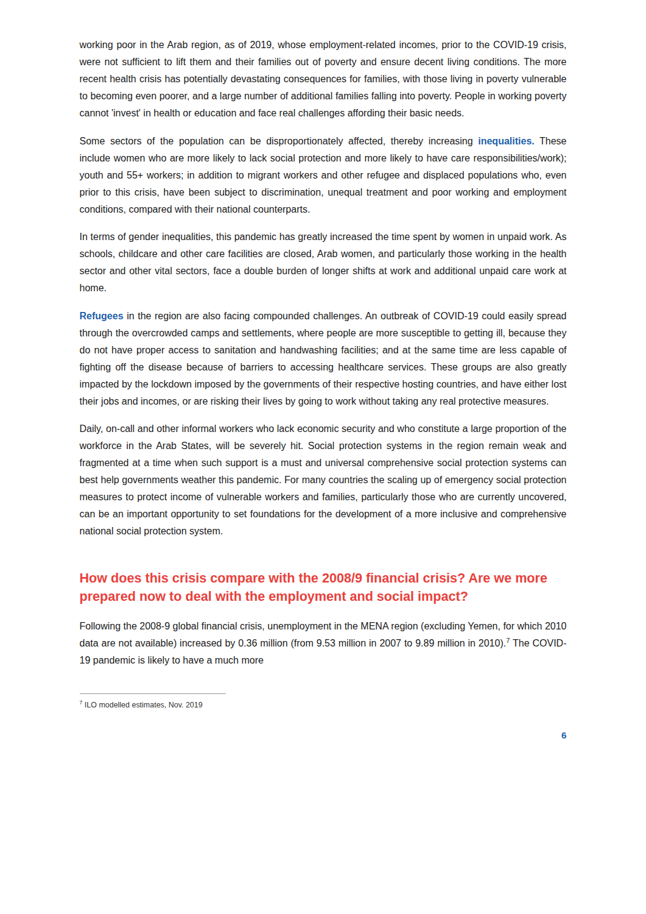working poor in the Arab region, as of 2019, whose employment-related incomes, prior to the COVID-19 crisis, were not sufficient to lift them and their families out of poverty and ensure decent living conditions. The more recent health crisis has potentially devastating consequences for families, with those living in poverty vulnerable to becoming even poorer, and a large number of additional families falling into poverty. People in working poverty cannot 'invest' in health or education and face real challenges affording their basic needs.
Some sectors of the population can be disproportionately affected, thereby increasing inequalities. These include women who are more likely to lack social protection and more likely to have care responsibilities/work); youth and 55+ workers; in addition to migrant workers and other refugee and displaced populations who, even prior to this crisis, have been subject to discrimination, unequal treatment and poor working and employment conditions, compared with their national counterparts.
In terms of gender inequalities, this pandemic has greatly increased the time spent by women in unpaid work. As schools, childcare and other care facilities are closed, Arab women, and particularly those working in the health sector and other vital sectors, face a double burden of longer shifts at work and additional unpaid care work at home.
Refugees in the region are also facing compounded challenges. An outbreak of COVID-19 could easily spread through the overcrowded camps and settlements, where people are more susceptible to getting ill, because they do not have proper access to sanitation and handwashing facilities; and at the same time are less capable of fighting off the disease because of barriers to accessing healthcare services. These groups are also greatly impacted by the lockdown imposed by the governments of their respective hosting countries, and have either lost their jobs and incomes, or are risking their lives by going to work without taking any real protective measures.
Daily, on-call and other informal workers who lack economic security and who constitute a large proportion of the workforce in the Arab States, will be severely hit. Social protection systems in the region remain weak and fragmented at a time when such support is a must and universal comprehensive social protection systems can best help governments weather this pandemic. For many countries the scaling up of emergency social protection measures to protect income of vulnerable workers and families, particularly those who are currently uncovered, can be an important opportunity to set foundations for the development of a more inclusive and comprehensive national social protection system.
How does this crisis compare with the 2008/9 financial crisis? Are we more prepared now to deal with the employment and social impact?
Following the 2008-9 global financial crisis, unemployment in the MENA region (excluding Yemen, for which 2010 data are not available) increased by 0.36 million (from 9.53 million in 2007 to 9.89 million in 2010).7 The COVID-19 pandemic is likely to have a much more
7 ILO modelled estimates, Nov. 2019
6